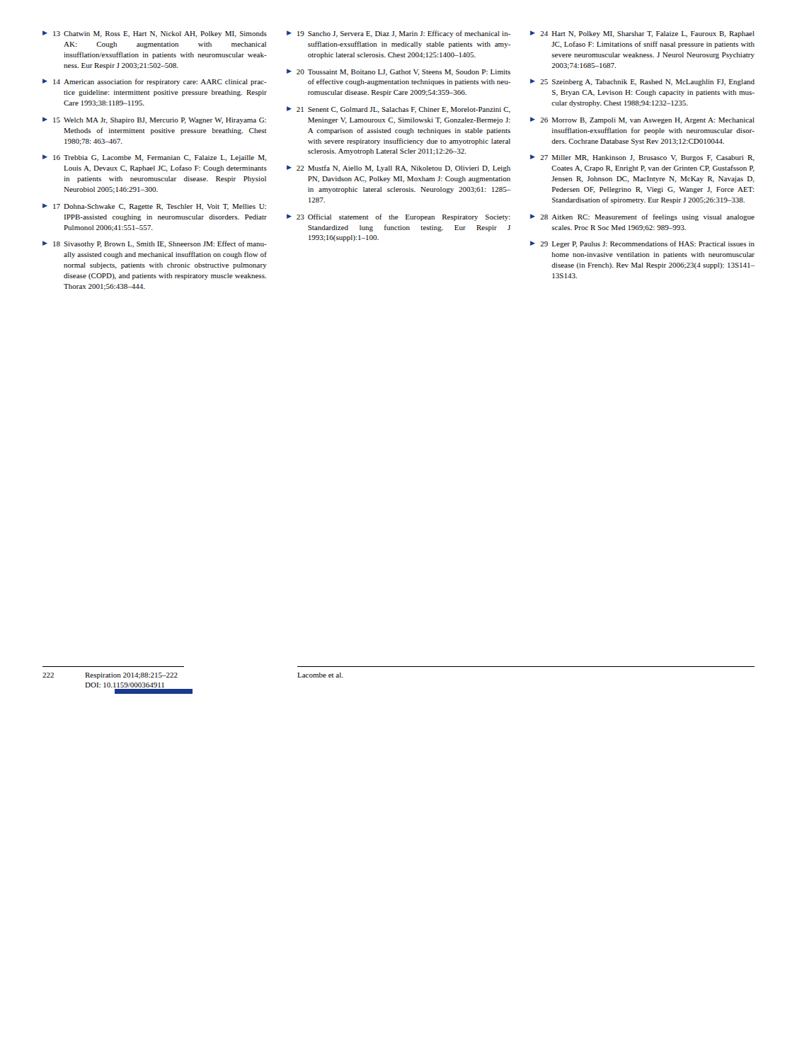▶ 13 Chatwin M, Ross E, Hart N, Nickol AH, Polkey MI, Simonds AK: Cough augmentation with mechanical insufflation/exsufflation in patients with neuromuscular weakness. Eur Respir J 2003;21:502–508.
▶ 14 American association for respiratory care: AARC clinical practice guideline: intermittent positive pressure breathing. Respir Care 1993;38:1189–1195.
▶ 15 Welch MA Jr, Shapiro BJ, Mercurio P, Wagner W, Hirayama G: Methods of intermittent positive pressure breathing. Chest 1980;78: 463–467.
▶ 16 Trebbia G, Lacombe M, Fermanian C, Falaize L, Lejaille M, Louis A, Devaux C, Raphael JC, Lofaso F: Cough determinants in patients with neuromuscular disease. Respir Physiol Neurobiol 2005;146:291–300.
▶ 17 Dohna-Schwake C, Ragette R, Teschler H, Voit T, Mellies U: IPPB-assisted coughing in neuromuscular disorders. Pediatr Pulmonol 2006;41:551–557.
▶ 18 Sivasothy P, Brown L, Smith IE, Shneerson JM: Effect of manually assisted cough and mechanical insufflation on cough flow of normal subjects, patients with chronic obstructive pulmonary disease (COPD), and patients with respiratory muscle weakness. Thorax 2001;56:438–444.
▶ 19 Sancho J, Servera E, Diaz J, Marin J: Efficacy of mechanical insufflation-exsufflation in medically stable patients with amyotrophic lateral sclerosis. Chest 2004;125:1400–1405.
▶ 20 Toussaint M, Boitano LJ, Gathot V, Steens M, Soudon P: Limits of effective cough-augmentation techniques in patients with neuromuscular disease. Respir Care 2009;54:359–366.
▶ 21 Senent C, Golmard JL, Salachas F, Chiner E, Morelot-Panzini C, Meninger V, Lamouroux C, Similowski T, Gonzalez-Bermejo J: A comparison of assisted cough techniques in stable patients with severe respiratory insufficiency due to amyotrophic lateral sclerosis. Amyotroph Lateral Scler 2011;12:26–32.
▶ 22 Mustfa N, Aiello M, Lyall RA, Nikoletou D, Olivieri D, Leigh PN, Davidson AC, Polkey MI, Moxham J: Cough augmentation in amyotrophic lateral sclerosis. Neurology 2003;61: 1285–1287.
▶ 23 Official statement of the European Respiratory Society: Standardized lung function testing. Eur Respir J 1993;16(suppl):1–100.
▶ 24 Hart N, Polkey MI, Sharshar T, Falaize L, Fauroux B, Raphael JC, Lofaso F: Limitations of sniff nasal pressure in patients with severe neuromuscular weakness. J Neurol Neurosurg Psychiatry 2003;74:1685–1687.
▶ 25 Szeinberg A, Tabachnik E, Rashed N, McLaughlin FJ, England S, Bryan CA, Levison H: Cough capacity in patients with muscular dystrophy. Chest 1988;94:1232–1235.
▶ 26 Morrow B, Zampoli M, van Aswegen H, Argent A: Mechanical insufflation-exsufflation for people with neuromuscular disorders. Cochrane Database Syst Rev 2013;12:CD010044.
▶ 27 Miller MR, Hankinson J, Brusasco V, Burgos F, Casaburi R, Coates A, Crapo R, Enright P, van der Grinten CP, Gustafsson P, Jensen R, Johnson DC, MacIntyre N, McKay R, Navajas D, Pedersen OF, Pellegrino R, Viegi G, Wanger J, Force AET: Standardisation of spirometry. Eur Respir J 2005;26:319–338.
▶ 28 Aitken RC: Measurement of feelings using visual analogue scales. Proc R Soc Med 1969;62: 989–993.
▶ 29 Leger P, Paulus J: Recommendations of HAS: Practical issues in home non-invasive ventilation in patients with neuromuscular disease (in French). Rev Mal Respir 2006;23(4 suppl): 13S141–13S143.
222
Respiration 2014;88:215–222
DOI: 10.1159/000364911
Lacombe et al.